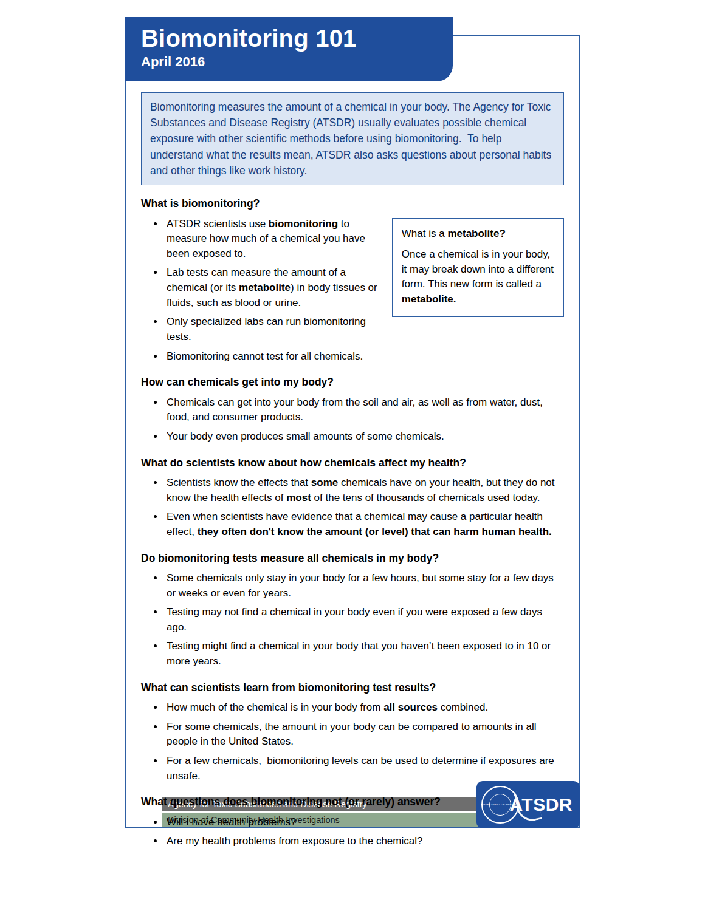Biomonitoring 101
April 2016
Biomonitoring measures the amount of a chemical in your body. The Agency for Toxic Substances and Disease Registry (ATSDR) usually evaluates possible chemical exposure with other scientific methods before using biomonitoring. To help understand what the results mean, ATSDR also asks questions about personal habits and other things like work history.
What is biomonitoring?
What is a metabolite?
Once a chemical is in your body, it may break down into a different form. This new form is called a metabolite.
ATSDR scientists use biomonitoring to measure how much of a chemical you have been exposed to.
Lab tests can measure the amount of a chemical (or its metabolite) in body tissues or fluids, such as blood or urine.
Only specialized labs can run biomonitoring tests.
Biomonitoring cannot test for all chemicals.
How can chemicals get into my body?
Chemicals can get into your body from the soil and air, as well as from water, dust, food, and consumer products.
Your body even produces small amounts of some chemicals.
What do scientists know about how chemicals affect my health?
Scientists know the effects that some chemicals have on your health, but they do not know the health effects of most of the tens of thousands of chemicals used today.
Even when scientists have evidence that a chemical may cause a particular health effect, they often don't know the amount (or level) that can harm human health.
Do biomonitoring tests measure all chemicals in my body?
Some chemicals only stay in your body for a few hours, but some stay for a few days or weeks or even for years.
Testing may not find a chemical in your body even if you were exposed a few days ago.
Testing might find a chemical in your body that you haven’t been exposed to in 10 or more years.
What can scientists learn from biomonitoring test results?
How much of the chemical is in your body from all sources combined.
For some chemicals, the amount in your body can be compared to amounts in all people in the United States.
For a few chemicals, biomonitoring levels can be used to determine if exposures are unsafe.
What questions does biomonitoring not (or rarely) answer?
Will I have health problems?
Are my health problems from exposure to the chemical?
Agency for Toxic Substances and Disease Registry
Division of Community Health Investigations
DEPARTMENT OF HEALTH & HUMAN SERVICES USA
ATSDR